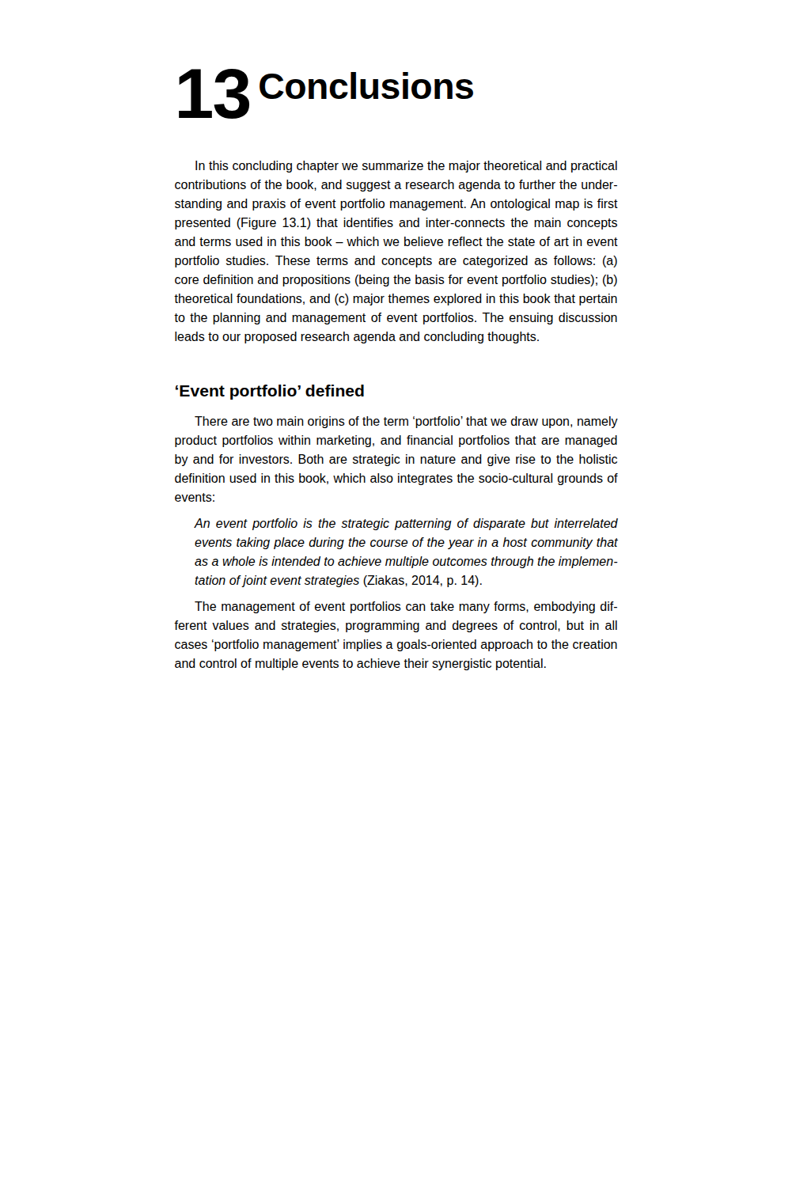13
Conclusions
In this concluding chapter we summarize the major theoretical and practical contributions of the book, and suggest a research agenda to further the understanding and praxis of event portfolio management. An ontological map is first presented (Figure 13.1) that identifies and inter-connects the main concepts and terms used in this book – which we believe reflect the state of art in event portfolio studies. These terms and concepts are categorized as follows: (a) core definition and propositions (being the basis for event portfolio studies); (b) theoretical foundations, and (c) major themes explored in this book that pertain to the planning and management of event portfolios. The ensuing discussion leads to our proposed research agenda and concluding thoughts.
‘Event portfolio’ defined
There are two main origins of the term ‘portfolio’ that we draw upon, namely product portfolios within marketing, and financial portfolios that are managed by and for investors. Both are strategic in nature and give rise to the holistic definition used in this book, which also integrates the socio-cultural grounds of events:
An event portfolio is the strategic patterning of disparate but interrelated events taking place during the course of the year in a host community that as a whole is intended to achieve multiple outcomes through the implementation of joint event strategies (Ziakas, 2014, p. 14).
The management of event portfolios can take many forms, embodying different values and strategies, programming and degrees of control, but in all cases ‘portfolio management’ implies a goals-oriented approach to the creation and control of multiple events to achieve their synergistic potential.